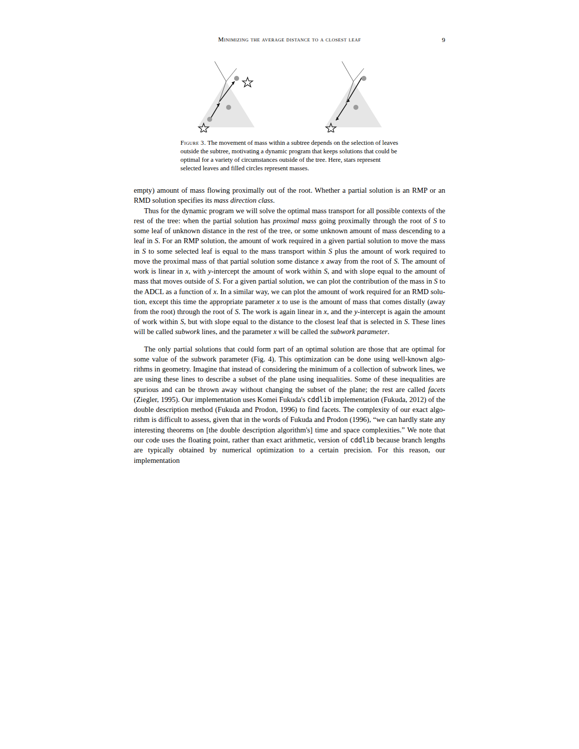Minimizing the average distance to a closest leaf 9
Figure 3. The movement of mass within a subtree depends on the selection of leaves outside the subtree, motivating a dynamic program that keeps solutions that could be optimal for a variety of circumstances outside of the tree. Here, stars represent selected leaves and filled circles represent masses.
empty) amount of mass flowing proximally out of the root. Whether a partial solution is an RMP or an RMD solution specifies its mass direction class.
Thus for the dynamic program we will solve the optimal mass transport for all possible contexts of the rest of the tree: when the partial solution has proximal mass going proximally through the root of S to some leaf of unknown distance in the rest of the tree, or some unknown amount of mass descending to a leaf in S. For an RMP solution, the amount of work required in a given partial solution to move the mass in S to some selected leaf is equal to the mass transport within S plus the amount of work required to move the proximal mass of that partial solution some distance x away from the root of S. The amount of work is linear in x, with y-intercept the amount of work within S, and with slope equal to the amount of mass that moves outside of S. For a given partial solution, we can plot the contribution of the mass in S to the ADCL as a function of x. In a similar way, we can plot the amount of work required for an RMD solution, except this time the appropriate parameter x to use is the amount of mass that comes distally (away from the root) through the root of S. The work is again linear in x, and the y-intercept is again the amount of work within S, but with slope equal to the distance to the closest leaf that is selected in S. These lines will be called subwork lines, and the parameter x will be called the subwork parameter.
The only partial solutions that could form part of an optimal solution are those that are optimal for some value of the subwork parameter (Fig. 4). This optimization can be done using well-known algorithms in geometry. Imagine that instead of considering the minimum of a collection of subwork lines, we are using these lines to describe a subset of the plane using inequalities. Some of these inequalities are spurious and can be thrown away without changing the subset of the plane; the rest are called facets (Ziegler, 1995). Our implementation uses Komei Fukuda's cddlib implementation (Fukuda, 2012) of the double description method (Fukuda and Prodon, 1996) to find facets. The complexity of our exact algorithm is difficult to assess, given that in the words of Fukuda and Prodon (1996), “we can hardly state any interesting theorems on [the double description algorithm's] time and space complexities.” We note that our code uses the floating point, rather than exact arithmetic, version of cddlib because branch lengths are typically obtained by numerical optimization to a certain precision. For this reason, our implementation